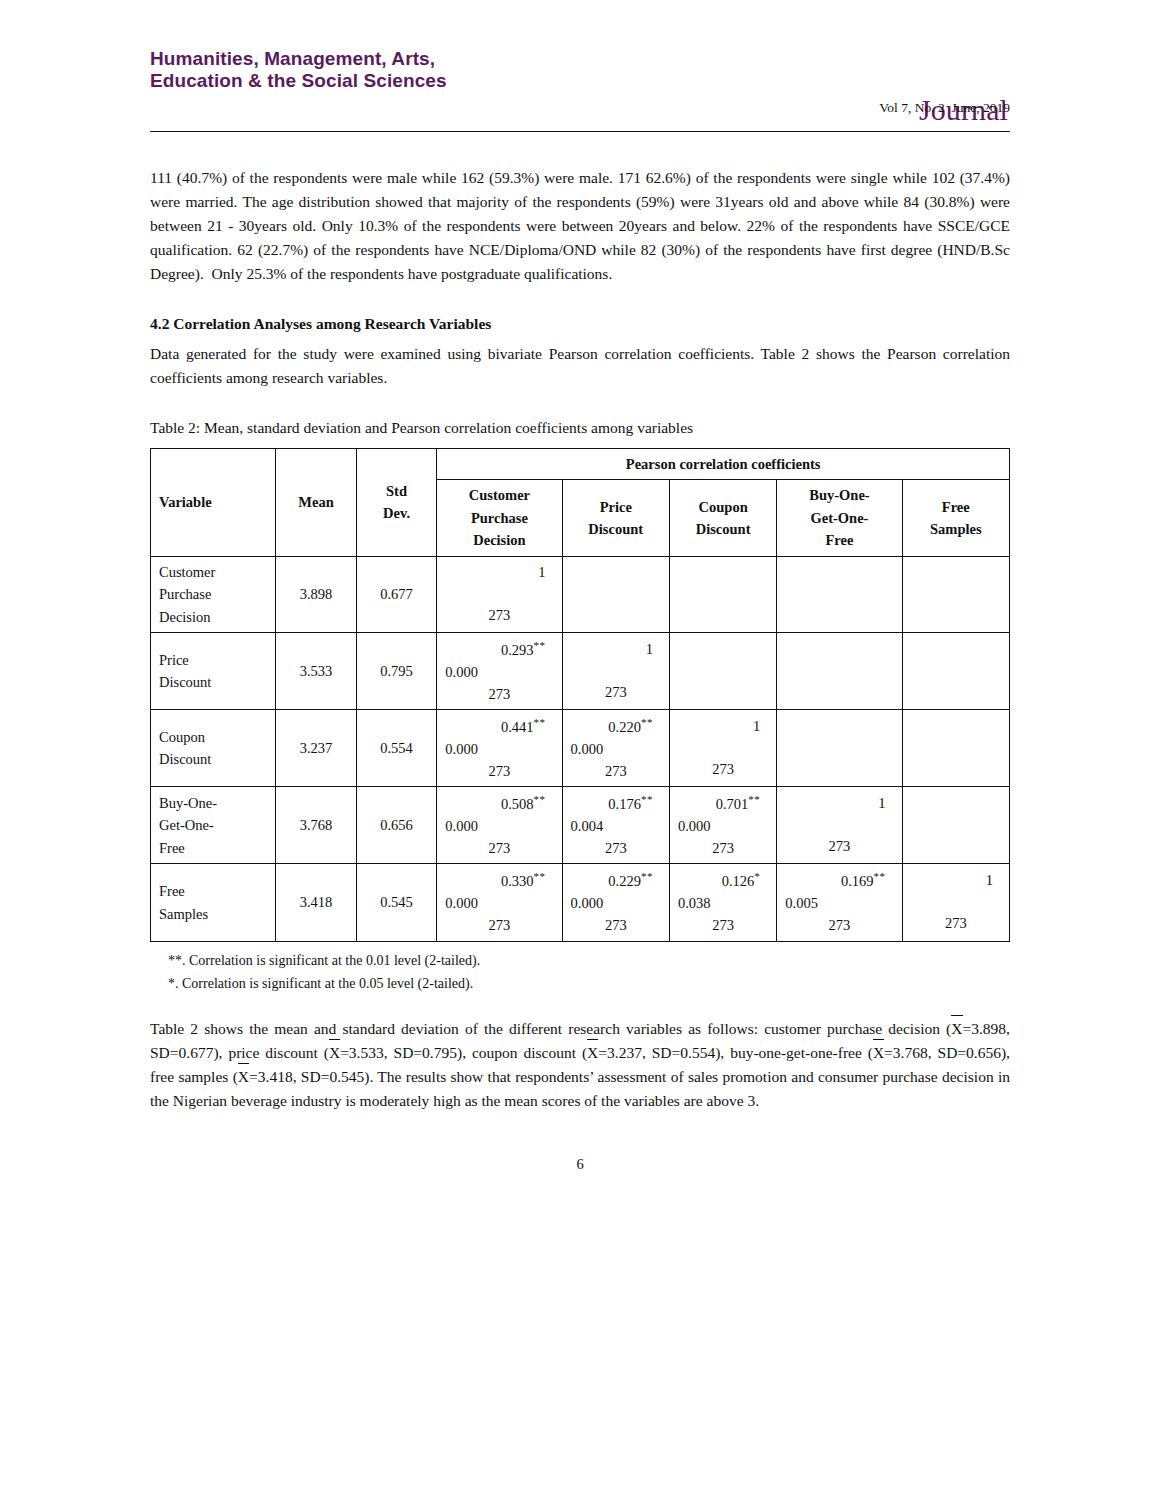Humanities, Management, Arts, Education & the Social Sciences Journal
Vol 7, No. 2 June, 2019
111 (40.7%) of the respondents were male while 162 (59.3%) were male. 171 62.6%) of the respondents were single while 102 (37.4%) were married. The age distribution showed that majority of the respondents (59%) were 31years old and above while 84 (30.8%) were between 21 - 30years old. Only 10.3% of the respondents were between 20years and below. 22% of the respondents have SSCE/GCE qualification. 62 (22.7%) of the respondents have NCE/Diploma/OND while 82 (30%) of the respondents have first degree (HND/B.Sc Degree). Only 25.3% of the respondents have postgraduate qualifications.
4.2 Correlation Analyses among Research Variables
Data generated for the study were examined using bivariate Pearson correlation coefficients. Table 2 shows the Pearson correlation coefficients among research variables.
Table 2: Mean, standard deviation and Pearson correlation coefficients among variables
| Variable | Mean | Std Dev. | Pearson correlation coefficients |
| --- | --- | --- | --- |
| Customer Purchase Decision | Price Discount | Coupon Discount | Buy-One- Get-One- Free | Free Samples |
| Customer Purchase Decision | 3.898 | 0.677 | 1 273 | | | | |
| Price Discount | 3.533 | 0.795 | 0.293 ** 0.000 273 | 1 273 | | | |
| Coupon Discount | 3.237 | 0.554 | 0.441 ** 0.000 273 | 0.220 ** 0.000 273 | 1 273 | | |
| Buy-One- Get-One- Free | 3.768 | 0.656 | 0.508 ** 0.000 273 | 0.176 ** 0.004 273 | 0.701 ** 0.000 273 | 1 273 | |
| Free Samples | 3.418 | 0.545 | 0.330 ** 0.000 273 | 0.229 ** 0.000 273 | 0.126 * 0.038 273 | 0.169 ** 0.005 273 | 1 273 |
**. Correlation is significant at the 0.01 level (2-tailed).
*. Correlation is significant at the 0.05 level (2-tailed).
Table 2 shows the mean and standard deviation of the different research variables as follows: customer purchase decision (X=3.898, SD=0.677), price discount (X=3.533, SD=0.795), coupon discount (X=3.237, SD=0.554), buy-one-get-one-free (X=3.768, SD=0.656), free samples (X=3.418, SD=0.545). The results show that respondents’ assessment of sales promotion and consumer purchase decision in the Nigerian beverage industry is moderately high as the mean scores of the variables are above 3.
6